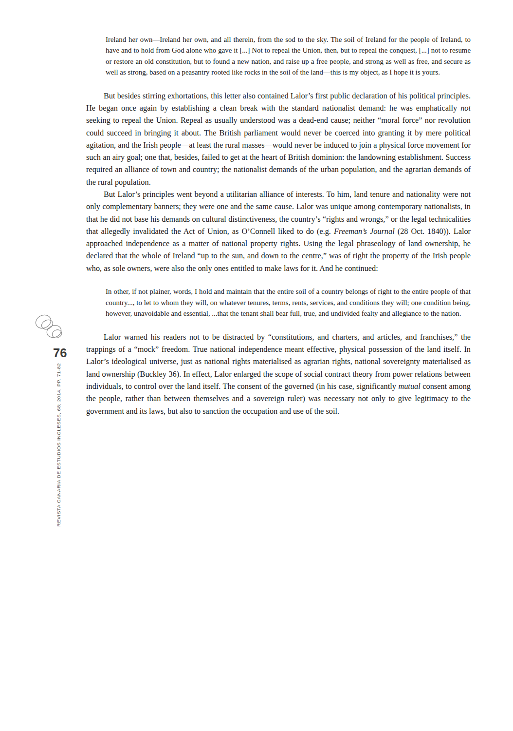76
REVISTA CANARIA DE ESTUDIOS INGLESES, 68; 2014, PP. 71-82
Ireland her own—Ireland her own, and all therein, from the sod to the sky. The soil of Ireland for the people of Ireland, to have and to hold from God alone who gave it [...] Not to repeal the Union, then, but to repeal the conquest, [...] not to resume or restore an old constitution, but to found a new nation, and raise up a free people, and strong as well as free, and secure as well as strong, based on a peasantry rooted like rocks in the soil of the land—this is my object, as I hope it is yours.
But besides stirring exhortations, this letter also contained Lalor’s first public declaration of his political principles. He began once again by establishing a clean break with the standard nationalist demand: he was emphatically not seeking to repeal the Union. Repeal as usually understood was a dead-end cause; neither “moral force” nor revolution could succeed in bringing it about. The British parliament would never be coerced into granting it by mere political agitation, and the Irish people—at least the rural masses—would never be induced to join a physical force movement for such an airy goal; one that, besides, failed to get at the heart of British dominion: the landowning establishment. Success required an alliance of town and country; the nationalist demands of the urban population, and the agrarian demands of the rural population.
But Lalor’s principles went beyond a utilitarian alliance of interests. To him, land tenure and nationality were not only complementary banners; they were one and the same cause. Lalor was unique among contemporary nationalists, in that he did not base his demands on cultural distinctiveness, the country’s “rights and wrongs,” or the legal technicalities that allegedly invalidated the Act of Union, as O’Connell liked to do (e.g. Freeman’s Journal (28 Oct. 1840)). Lalor approached independence as a matter of national property rights. Using the legal phraseology of land ownership, he declared that the whole of Ireland “up to the sun, and down to the centre,” was of right the property of the Irish people who, as sole owners, were also the only ones entitled to make laws for it. And he continued:
In other, if not plainer, words, I hold and maintain that the entire soil of a country belongs of right to the entire people of that country..., to let to whom they will, on whatever tenures, terms, rents, services, and conditions they will; one condition being, however, unavoidable and essential, ...that the tenant shall bear full, true, and undivided fealty and allegiance to the nation.
Lalor warned his readers not to be distracted by “constitutions, and charters, and articles, and franchises,” the trappings of a “mock” freedom. True national independence meant effective, physical possession of the land itself. In Lalor’s ideological universe, just as national rights materialised as agrarian rights, national sovereignty materialised as land ownership (Buckley 36). In effect, Lalor enlarged the scope of social contract theory from power relations between individuals, to control over the land itself. The consent of the governed (in his case, significantly mutual consent among the people, rather than between themselves and a sovereign ruler) was necessary not only to give legitimacy to the government and its laws, but also to sanction the occupation and use of the soil.